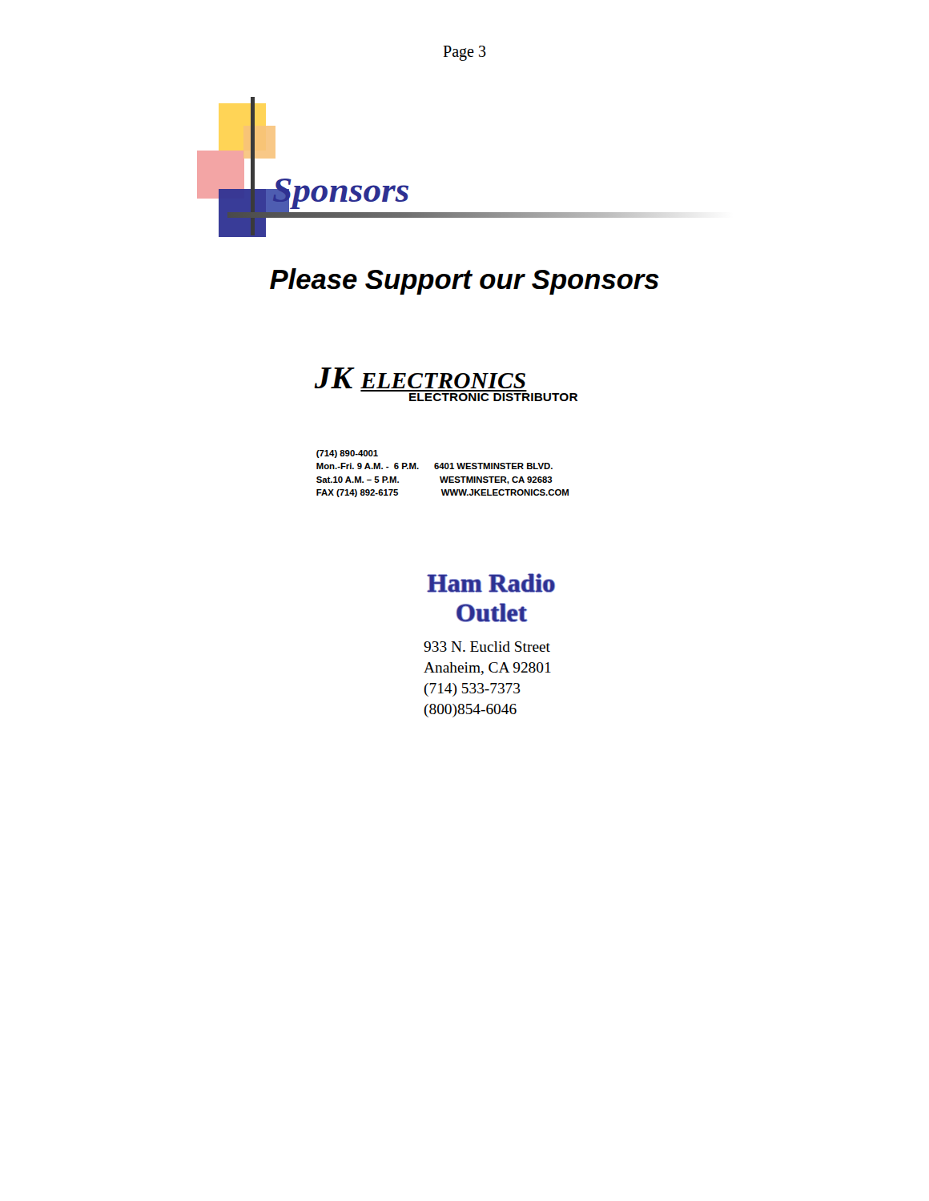Page 3
Sponsors
Please Support our Sponsors
JK ELECTRONICS
ELECTRONIC DISTRIBUTOR
(714) 890-4001 Mon.-Fri. 9 A.M. - 6 P.M. 6401 WESTMINSTER BLVD. Sat.10 A.M. – 5 P.M. WESTMINSTER, CA 92683 FAX (714) 892-6175 WWW.JKELECTRONICS.COM
Ham Radio
Outlet
933 N. Euclid Street
Anaheim, CA 92801
(714) 533-7373
(800)854-6046